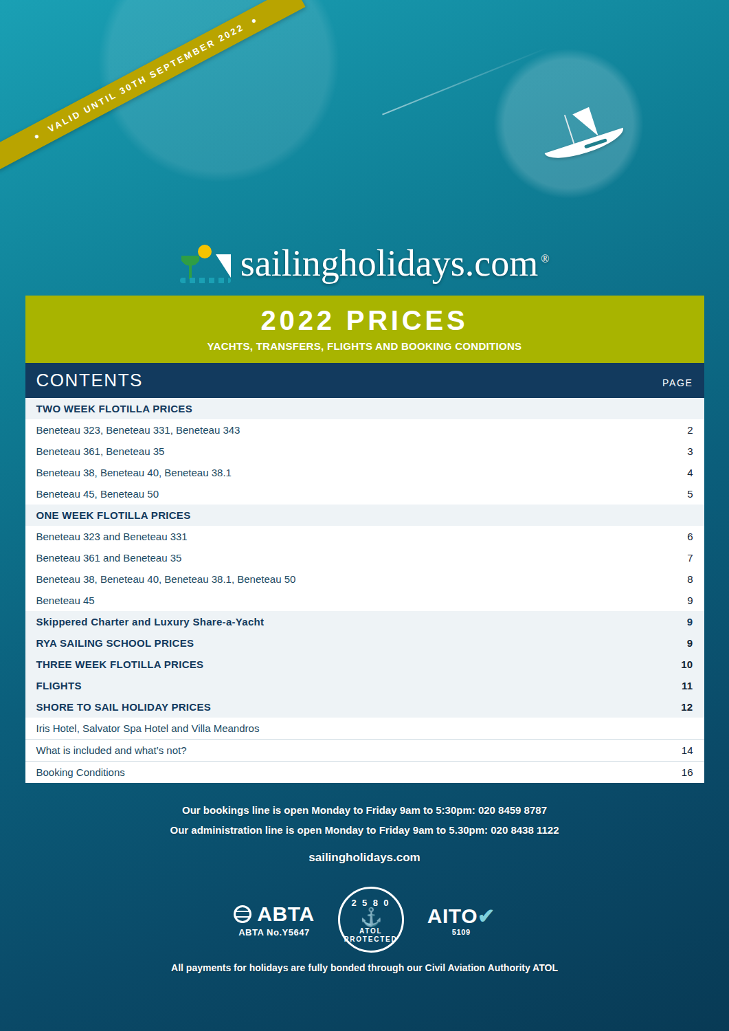VALID UNTIL 30TH SEPTEMBER 2022
sailingholidays.com®
2022 PRICES
YACHTS, TRANSFERS, FLIGHTS AND BOOKING CONDITIONS
CONTENTS PAGE
| TWO WEEK FLOTILLA PRICES | |
| Beneteau 323, Beneteau 331, Beneteau 343 | 2 |
| Beneteau 361, Beneteau 35 | 3 |
| Beneteau 38, Beneteau 40, Beneteau 38.1 | 4 |
| Beneteau 45, Beneteau 50 | 5 |
| ONE WEEK FLOTILLA PRICES | |
| Beneteau 323 and Beneteau 331 | 6 |
| Beneteau 361 and Beneteau 35 | 7 |
| Beneteau 38, Beneteau 40, Beneteau 38.1, Beneteau 50 | 8 |
| Beneteau 45 | 9 |
| Skippered Charter and Luxury Share-a-Yacht | 9 |
| RYA SAILING SCHOOL PRICES | 9 |
| THREE WEEK FLOTILLA PRICES | 10 |
| FLIGHTS | 11 |
| SHORE TO SAIL HOLIDAY PRICES | 12 |
| Iris Hotel, Salvator Spa Hotel and Villa Meandros | |
| What is included and what’s not? | 14 |
| Booking Conditions | 16 |
Our bookings line is open Monday to Friday 9am to 5:30pm: 020 8459 8787
Our administration line is open Monday to Friday 9am to 5.30pm: 020 8438 1122
sailingholidays.com
ABTA
ABTA No.Y5647
2 5 8 0
⚓
ATOL
PROTECTED
AITO✔
5109
All payments for holidays are fully bonded through our Civil Aviation Authority ATOL